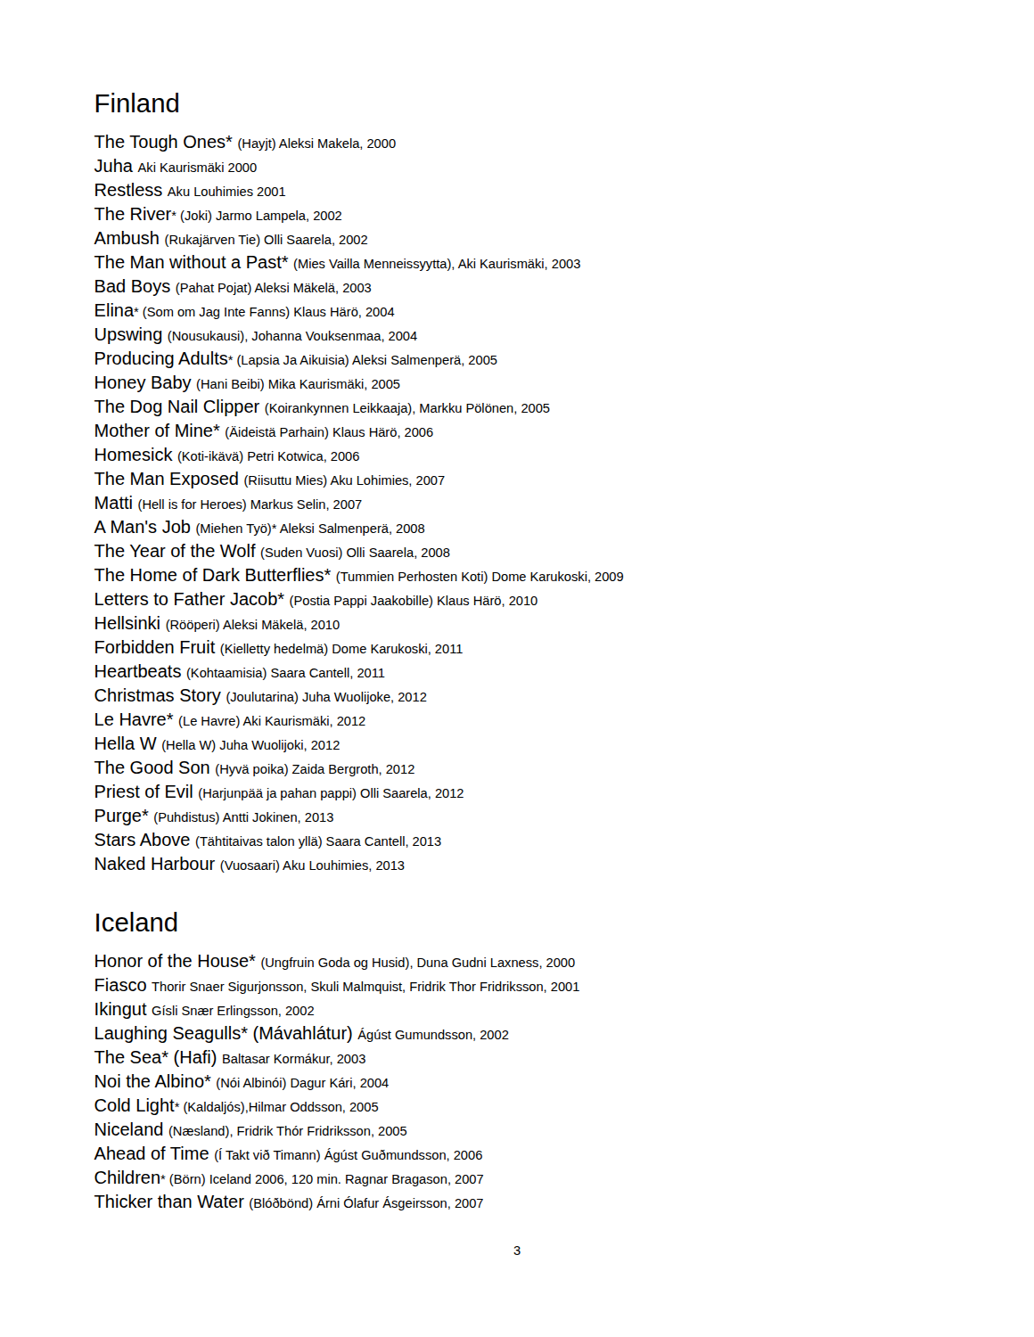Finland
The Tough Ones* (Hayjt) Aleksi Makela, 2000
Juha Aki Kaurismäki 2000
Restless Aku Louhimies 2001
The River* (Joki) Jarmo Lampela, 2002
Ambush (Rukajärven Tie) Olli Saarela, 2002
The Man without a Past* (Mies Vailla Menneissyytta), Aki Kaurismäki, 2003
Bad Boys (Pahat Pojat) Aleksi Mäkelä, 2003
Elina* (Som om Jag Inte Fanns) Klaus Härö, 2004
Upswing (Nousukausi), Johanna Vouksenmaa, 2004
Producing Adults* (Lapsia Ja Aikuisia) Aleksi Salmenperä, 2005
Honey Baby (Hani Beibi) Mika Kaurismäki, 2005
The Dog Nail Clipper (Koirankynnen Leikkaaja), Markku Pölönen, 2005
Mother of Mine* (Äideistä Parhain) Klaus Härö, 2006
Homesick (Koti-ikävä) Petri Kotwica, 2006
The Man Exposed (Riisuttu Mies) Aku Lohimies, 2007
Matti (Hell is for Heroes) Markus Selin, 2007
A Man's Job (Miehen Työ)* Aleksi Salmenperä, 2008
The Year of the Wolf (Suden Vuosi) Olli Saarela, 2008
The Home of Dark Butterflies* (Tummien Perhosten Koti) Dome Karukoski, 2009
Letters to Father Jacob* (Postia Pappi Jaakobille) Klaus Härö, 2010
Hellsinki (Rööperi) Aleksi Mäkelä, 2010
Forbidden Fruit (Kielletty hedelmä) Dome Karukoski, 2011
Heartbeats (Kohtaamisia) Saara Cantell, 2011
Christmas Story (Joulutarina) Juha Wuolijoke, 2012
Le Havre* (Le Havre) Aki Kaurismäki, 2012
Hella W (Hella W) Juha Wuolijoki, 2012
The Good Son (Hyvä poika) Zaida Bergroth, 2012
Priest of Evil (Harjunpää ja pahan pappi) Olli Saarela, 2012
Purge* (Puhdistus) Antti Jokinen, 2013
Stars Above (Tähtitaivas talon yllä) Saara Cantell, 2013
Naked Harbour (Vuosaari) Aku Louhimies, 2013
Iceland
Honor of the House* (Ungfruin Goda og Husid), Duna Gudni Laxness, 2000
Fiasco Thorir Snaer Sigurjonsson, Skuli Malmquist, Fridrik Thor Fridriksson, 2001
Ikingut Gísli Snær Erlingsson, 2002
Laughing Seagulls* (Mávahlátur) Ágúst Gumundsson, 2002
The Sea* (Hafi) Baltasar Kormákur, 2003
Noi the Albino* (Nói Albinói) Dagur Kári, 2004
Cold Light* (Kaldaljós),Hilmar Oddsson, 2005
Niceland (Næsland), Fridrik Thór Fridriksson, 2005
Ahead of Time (Í Takt við Timann) Ágúst Guðmundsson, 2006
Children* (Börn) Iceland 2006, 120 min. Ragnar Bragason, 2007
Thicker than Water (Blóðbönd) Árni Ólafur Ásgeirsson, 2007
3